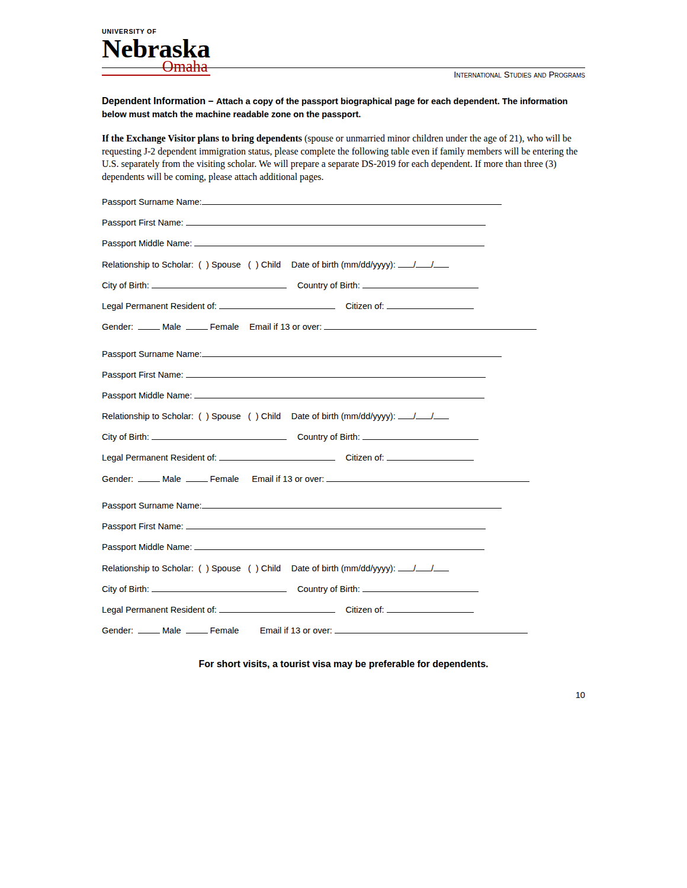UNIVERSITY OF Nebraska Omaha
International Studies and Programs
Dependent Information – Attach a copy of the passport biographical page for each dependent. The information below must match the machine readable zone on the passport.
If the Exchange Visitor plans to bring dependents (spouse or unmarried minor children under the age of 21), who will be requesting J-2 dependent immigration status, please complete the following table even if family members will be entering the U.S. separately from the visiting scholar. We will prepare a separate DS-2019 for each dependent. If more than three (3) dependents will be coming, please attach additional pages.
Passport Surname Name:
Passport First Name:
Passport Middle Name:
Relationship to Scholar: ( ) Spouse ( ) Child Date of birth (mm/dd/yyyy): / /
City of Birth: Country of Birth:
Legal Permanent Resident of: Citizen of:
Gender: Male Female Email if 13 or over:
Passport Surname Name:
Passport First Name:
Passport Middle Name:
Relationship to Scholar: ( ) Spouse ( ) Child Date of birth (mm/dd/yyyy): / /
City of Birth: Country of Birth:
Legal Permanent Resident of: Citizen of:
Gender: Male Female Email if 13 or over:
Passport Surname Name:
Passport First Name:
Passport Middle Name:
Relationship to Scholar: ( ) Spouse ( ) Child Date of birth (mm/dd/yyyy): / /
City of Birth: Country of Birth:
Legal Permanent Resident of: Citizen of:
Gender: Male Female Email if 13 or over:
For short visits, a tourist visa may be preferable for dependents.
10